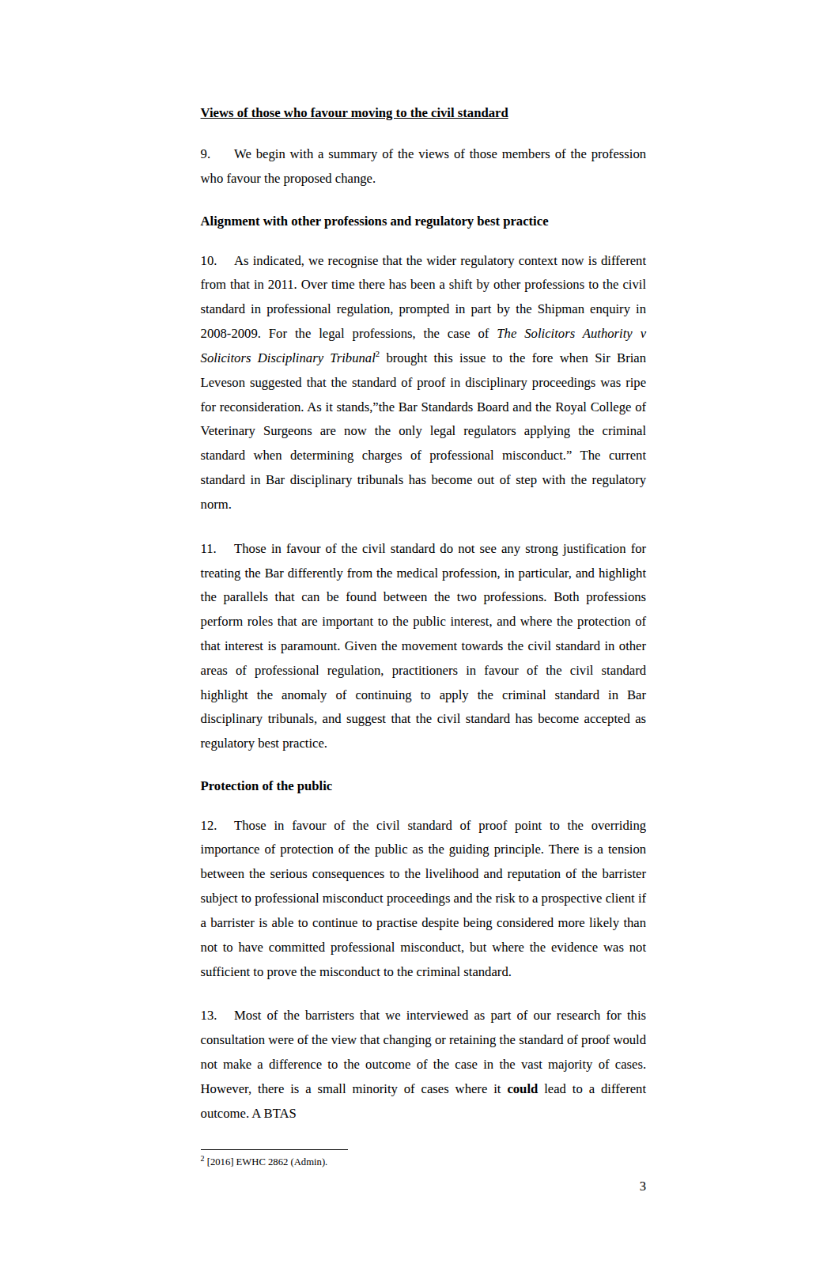Views of those who favour moving to the civil standard
9. We begin with a summary of the views of those members of the profession who favour the proposed change.
Alignment with other professions and regulatory best practice
10. As indicated, we recognise that the wider regulatory context now is different from that in 2011. Over time there has been a shift by other professions to the civil standard in professional regulation, prompted in part by the Shipman enquiry in 2008-2009. For the legal professions, the case of The Solicitors Authority v Solicitors Disciplinary Tribunal2 brought this issue to the fore when Sir Brian Leveson suggested that the standard of proof in disciplinary proceedings was ripe for reconsideration. As it stands,”the Bar Standards Board and the Royal College of Veterinary Surgeons are now the only legal regulators applying the criminal standard when determining charges of professional misconduct.” The current standard in Bar disciplinary tribunals has become out of step with the regulatory norm.
11. Those in favour of the civil standard do not see any strong justification for treating the Bar differently from the medical profession, in particular, and highlight the parallels that can be found between the two professions. Both professions perform roles that are important to the public interest, and where the protection of that interest is paramount. Given the movement towards the civil standard in other areas of professional regulation, practitioners in favour of the civil standard highlight the anomaly of continuing to apply the criminal standard in Bar disciplinary tribunals, and suggest that the civil standard has become accepted as regulatory best practice.
Protection of the public
12. Those in favour of the civil standard of proof point to the overriding importance of protection of the public as the guiding principle. There is a tension between the serious consequences to the livelihood and reputation of the barrister subject to professional misconduct proceedings and the risk to a prospective client if a barrister is able to continue to practise despite being considered more likely than not to have committed professional misconduct, but where the evidence was not sufficient to prove the misconduct to the criminal standard.
13. Most of the barristers that we interviewed as part of our research for this consultation were of the view that changing or retaining the standard of proof would not make a difference to the outcome of the case in the vast majority of cases. However, there is a small minority of cases where it could lead to a different outcome. A BTAS
2 [2016] EWHC 2862 (Admin).
3